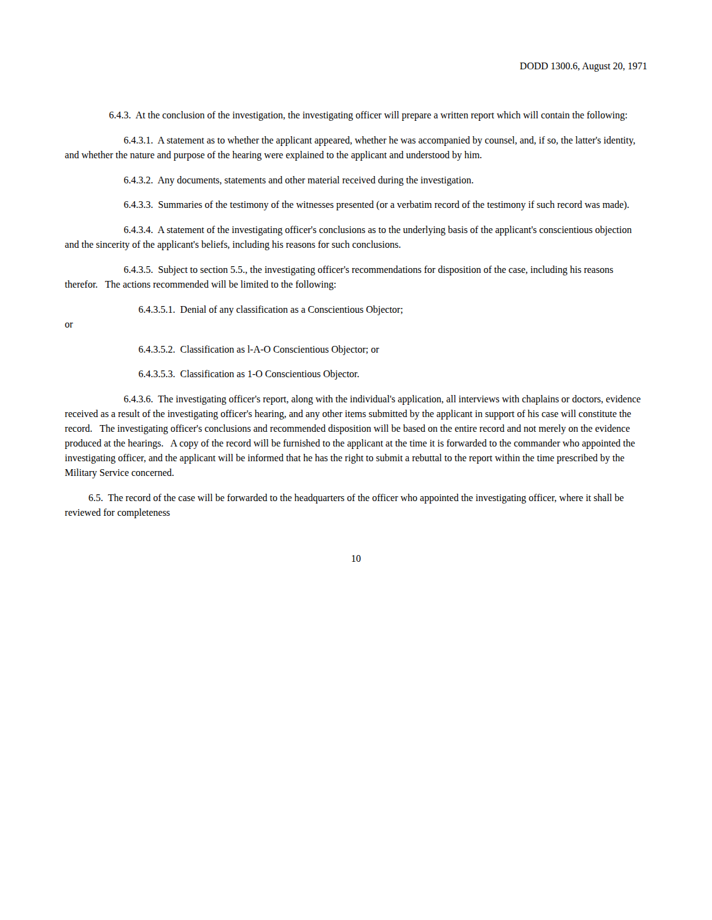DODD 1300.6, August 20, 1971
6.4.3. At the conclusion of the investigation, the investigating officer will prepare a written report which will contain the following:
6.4.3.1. A statement as to whether the applicant appeared, whether he was accompanied by counsel, and, if so, the latter's identity, and whether the nature and purpose of the hearing were explained to the applicant and understood by him.
6.4.3.2. Any documents, statements and other material received during the investigation.
6.4.3.3. Summaries of the testimony of the witnesses presented (or a verbatim record of the testimony if such record was made).
6.4.3.4. A statement of the investigating officer's conclusions as to the underlying basis of the applicant's conscientious objection and the sincerity of the applicant's beliefs, including his reasons for such conclusions.
6.4.3.5. Subject to section 5.5., the investigating officer's recommendations for disposition of the case, including his reasons therefor. The actions recommended will be limited to the following:
6.4.3.5.1. Denial of any classification as a Conscientious Objector;
or
6.4.3.5.2. Classification as l-A-O Conscientious Objector; or
6.4.3.5.3. Classification as 1-O Conscientious Objector.
6.4.3.6. The investigating officer's report, along with the individual's application, all interviews with chaplains or doctors, evidence received as a result of the investigating officer's hearing, and any other items submitted by the applicant in support of his case will constitute the record. The investigating officer's conclusions and recommended disposition will be based on the entire record and not merely on the evidence produced at the hearings. A copy of the record will be furnished to the applicant at the time it is forwarded to the commander who appointed the investigating officer, and the applicant will be informed that he has the right to submit a rebuttal to the report within the time prescribed by the Military Service concerned.
6.5. The record of the case will be forwarded to the headquarters of the officer who appointed the investigating officer, where it shall be reviewed for completeness
10